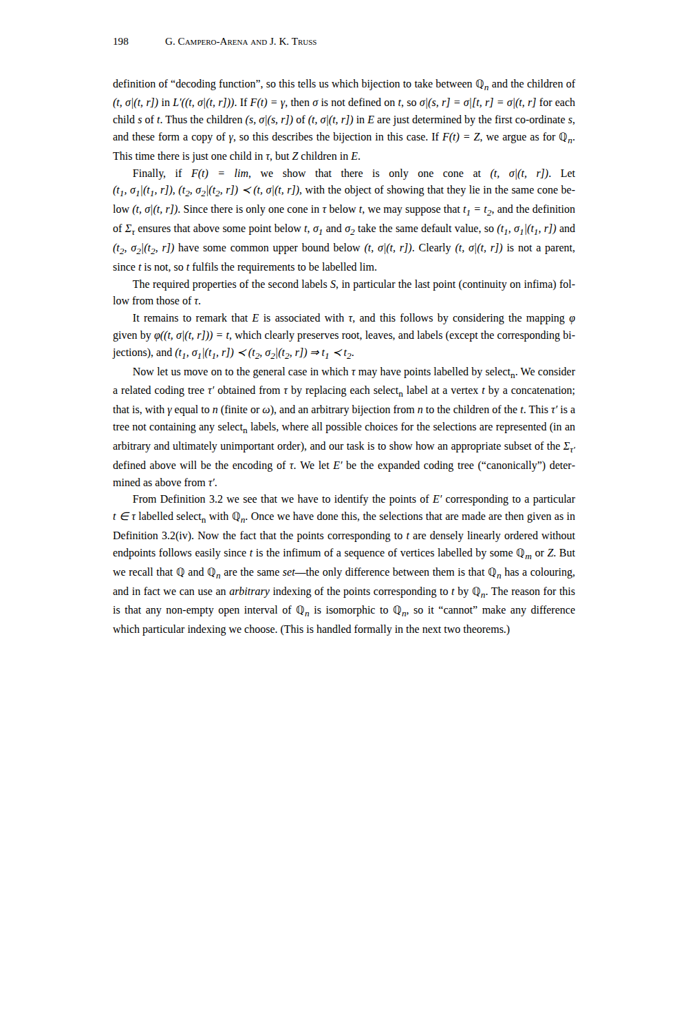198 G. Campero-Arena and J. K. Truss
definition of “decoding function”, so this tells us which bijection to take between ℚn and the children of (t, σ|(t, r]) in L′((t, σ|(t, r])). If F(t) = γ, then σ is not defined on t, so σ|(s, r] = σ|[t, r] = σ|(t, r] for each child s of t. Thus the children (s, σ|(s, r]) of (t, σ|(t, r]) in E are just determined by the first co-ordinate s, and these form a copy of γ, so this describes the bijection in this case. If F(t) = Z, we argue as for ℚn. This time there is just one child in τ, but Z children in E.
Finally, if F(t) = lim, we show that there is only one cone at (t, σ|(t, r]). Let (t1, σ1|(t1, r]), (t2, σ2|(t2, r]) ≺ (t, σ|(t, r]), with the object of showing that they lie in the same cone below (t, σ|(t, r]). Since there is only one cone in τ below t, we may suppose that t1 = t2, and the definition of Στ ensures that above some point below t, σ1 and σ2 take the same default value, so (t1, σ1|(t1, r]) and (t2, σ2|(t2, r]) have some common upper bound below (t, σ|(t, r]). Clearly (t, σ|(t, r]) is not a parent, since t is not, so t fulfils the requirements to be labelled lim.
The required properties of the second labels S, in particular the last point (continuity on infima) follow from those of τ.
It remains to remark that E is associated with τ, and this follows by considering the mapping φ given by φ((t, σ|(t, r])) = t, which clearly preserves root, leaves, and labels (except the corresponding bijections), and (t1, σ1|(t1, r]) ≺ (t2, σ2|(t2, r]) ⇒ t1 ≺ t2.
Now let us move on to the general case in which τ may have points labelled by selectn. We consider a related coding tree τ′ obtained from τ by replacing each selectn label at a vertex t by a concatenation; that is, with γ equal to n (finite or ω), and an arbitrary bijection from n to the children of the t. This τ′ is a tree not containing any selectn labels, where all possible choices for the selections are represented (in an arbitrary and ultimately unimportant order), and our task is to show how an appropriate subset of the Στ′ defined above will be the encoding of τ. We let E′ be the expanded coding tree (“canonically”) determined as above from τ′.
From Definition 3.2 we see that we have to identify the points of E′ corresponding to a particular t ∈ τ labelled selectn with ℚn. Once we have done this, the selections that are made are then given as in Definition 3.2(iv). Now the fact that the points corresponding to t are densely linearly ordered without endpoints follows easily since t is the infimum of a sequence of vertices labelled by some ℚm or Z. But we recall that ℚ and ℚn are the same set—the only difference between them is that ℚn has a colouring, and in fact we can use an arbitrary indexing of the points corresponding to t by ℚn. The reason for this is that any non-empty open interval of ℚn is isomorphic to ℚn, so it “cannot” make any difference which particular indexing we choose. (This is handled formally in the next two theorems.)